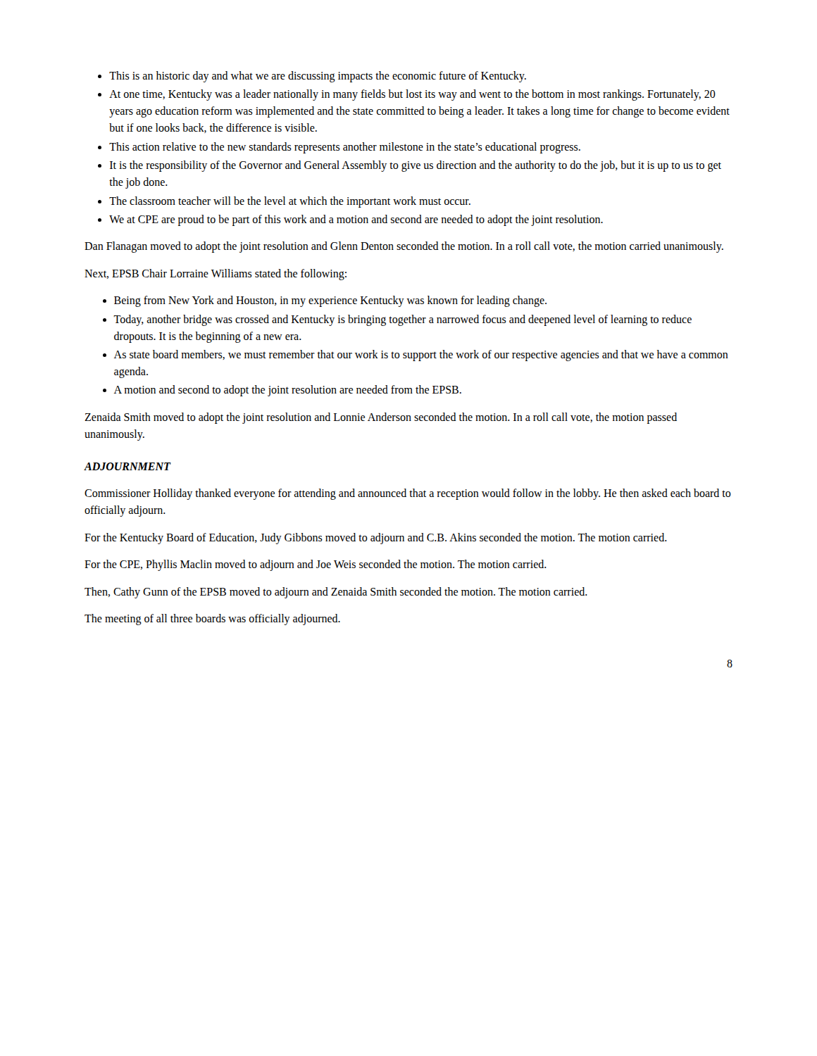This is an historic day and what we are discussing impacts the economic future of Kentucky.
At one time, Kentucky was a leader nationally in many fields but lost its way and went to the bottom in most rankings. Fortunately, 20 years ago education reform was implemented and the state committed to being a leader. It takes a long time for change to become evident but if one looks back, the difference is visible.
This action relative to the new standards represents another milestone in the state’s educational progress.
It is the responsibility of the Governor and General Assembly to give us direction and the authority to do the job, but it is up to us to get the job done.
The classroom teacher will be the level at which the important work must occur.
We at CPE are proud to be part of this work and a motion and second are needed to adopt the joint resolution.
Dan Flanagan moved to adopt the joint resolution and Glenn Denton seconded the motion. In a roll call vote, the motion carried unanimously.
Next, EPSB Chair Lorraine Williams stated the following:
Being from New York and Houston, in my experience Kentucky was known for leading change.
Today, another bridge was crossed and Kentucky is bringing together a narrowed focus and deepened level of learning to reduce dropouts. It is the beginning of a new era.
As state board members, we must remember that our work is to support the work of our respective agencies and that we have a common agenda.
A motion and second to adopt the joint resolution are needed from the EPSB.
Zenaida Smith moved to adopt the joint resolution and Lonnie Anderson seconded the motion. In a roll call vote, the motion passed unanimously.
ADJOURNMENT
Commissioner Holliday thanked everyone for attending and announced that a reception would follow in the lobby. He then asked each board to officially adjourn.
For the Kentucky Board of Education, Judy Gibbons moved to adjourn and C.B. Akins seconded the motion. The motion carried.
For the CPE, Phyllis Maclin moved to adjourn and Joe Weis seconded the motion. The motion carried.
Then, Cathy Gunn of the EPSB moved to adjourn and Zenaida Smith seconded the motion. The motion carried.
The meeting of all three boards was officially adjourned.
8